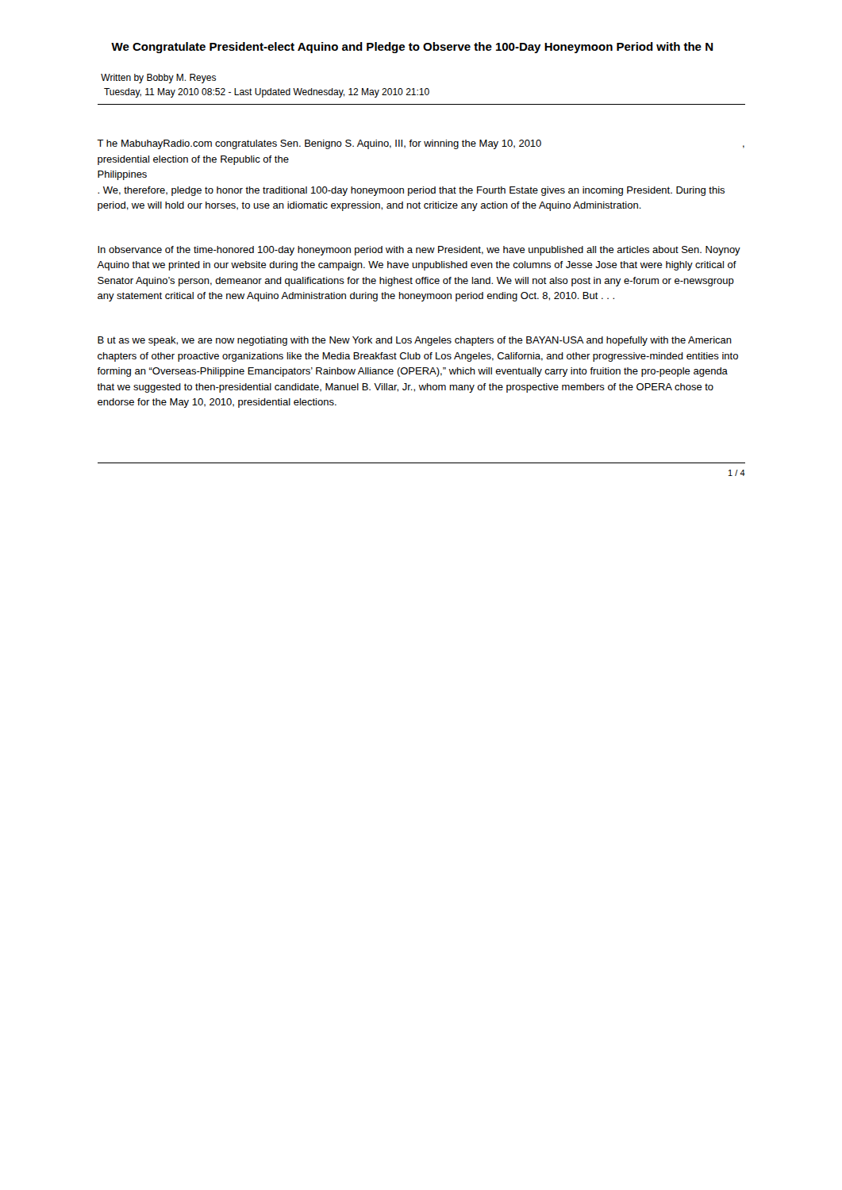We Congratulate President-elect Aquino and Pledge to Observe the 100-Day Honeymoon Period with the N
Written by Bobby M. Reyes Tuesday, 11 May 2010 08:52 - Last Updated Wednesday, 12 May 2010 21:10
T he MabuhayRadio.com congratulates Sen. Benigno S. Aquino, III, for winning the May 10, 2010 , presidential election of the Republic of the
Philippines
. We, therefore, pledge to honor the traditional 100-day honeymoon period that the Fourth Estate gives an incoming President. During this period, we will hold our horses, to use an idiomatic expression, and not criticize any action of the Aquino Administration.
In observance of the time-honored 100-day honeymoon period with a new President, we have unpublished all the articles about Sen. Noynoy Aquino that we printed in our website during the campaign. We have unpublished even the columns of Jesse Jose that were highly critical of Senator Aquino’s person, demeanor and qualifications for the highest office of the land. We will not also post in any e-forum or e-newsgroup any statement critical of the new Aquino Administration during the honeymoon period ending Oct. 8, 2010. But . . .
B ut as we speak, we are now negotiating with the New York and Los Angeles chapters of the BAYAN-USA and hopefully with the American chapters of other proactive organizations like the Media Breakfast Club of Los Angeles, California, and other progressive-minded entities into forming an “Overseas-Philippine Emancipators’ Rainbow Alliance (OPERA),” which will eventually carry into fruition the pro-people agenda that we suggested to then-presidential candidate, Manuel B. Villar, Jr., whom many of the prospective members of the OPERA chose to endorse for the May 10, 2010, presidential elections.
1 / 4